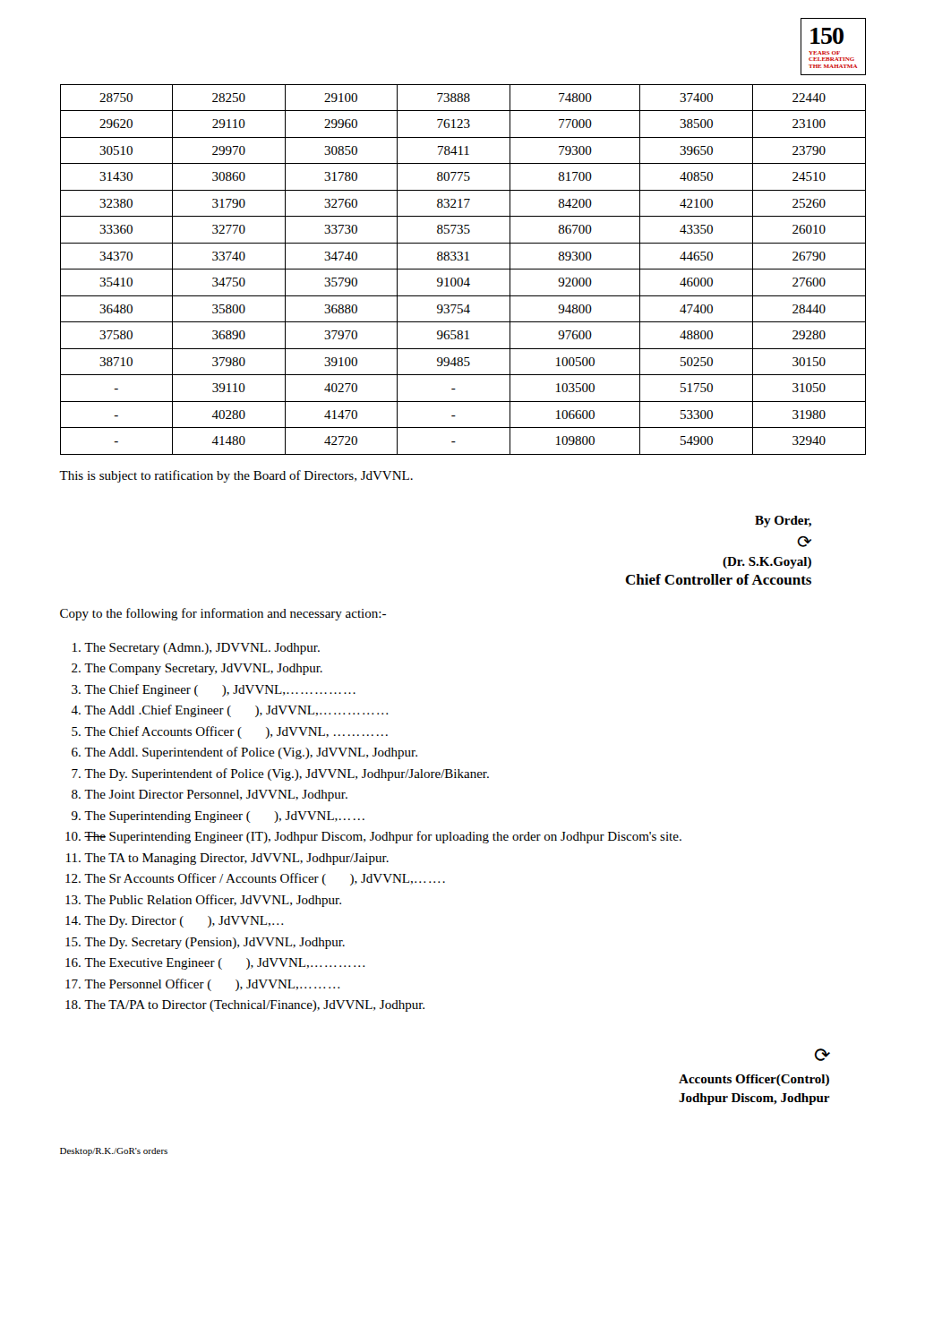150
YEARS OF
CELEBRATING
THE MAHATMA
| 28750 | 28250 | 29100 | 73888 | 74800 | 37400 | 22440 |
| 29620 | 29110 | 29960 | 76123 | 77000 | 38500 | 23100 |
| 30510 | 29970 | 30850 | 78411 | 79300 | 39650 | 23790 |
| 31430 | 30860 | 31780 | 80775 | 81700 | 40850 | 24510 |
| 32380 | 31790 | 32760 | 83217 | 84200 | 42100 | 25260 |
| 33360 | 32770 | 33730 | 85735 | 86700 | 43350 | 26010 |
| 34370 | 33740 | 34740 | 88331 | 89300 | 44650 | 26790 |
| 35410 | 34750 | 35790 | 91004 | 92000 | 46000 | 27600 |
| 36480 | 35800 | 36880 | 93754 | 94800 | 47400 | 28440 |
| 37580 | 36890 | 37970 | 96581 | 97600 | 48800 | 29280 |
| 38710 | 37980 | 39100 | 99485 | 100500 | 50250 | 30150 |
| - | 39110 | 40270 | - | 103500 | 51750 | 31050 |
| - | 40280 | 41470 | - | 106600 | 53300 | 31980 |
| - | 41480 | 42720 | - | 109800 | 54900 | 32940 |
This is subject to ratification by the Board of Directors, JdVVNL.
By Order,
⟳
(Dr. S.K.Goyal)
Chief Controller of Accounts
Copy to the following for information and necessary action:-
The Secretary (Admn.), JDVVNL. Jodhpur.
The Company Secretary, JdVVNL, Jodhpur.
The Chief Engineer ( ), JdVVNL,……………
The Addl .Chief Engineer ( ), JdVVNL,……………
The Chief Accounts Officer ( ), JdVVNL, …………
The Addl. Superintendent of Police (Vig.), JdVVNL, Jodhpur.
The Dy. Superintendent of Police (Vig.), JdVVNL, Jodhpur/Jalore/Bikaner.
The Joint Director Personnel, JdVVNL, Jodhpur.
The Superintending Engineer ( ), JdVVNL,……
The Superintending Engineer (IT), Jodhpur Discom, Jodhpur for uploading the order on Jodhpur Discom's site.
The TA to Managing Director, JdVVNL, Jodhpur/Jaipur.
The Sr Accounts Officer / Accounts Officer ( ), JdVVNL,…….
The Public Relation Officer, JdVVNL, Jodhpur.
The Dy. Director ( ), JdVVNL,…
The Dy. Secretary (Pension), JdVVNL, Jodhpur.
The Executive Engineer ( ), JdVVNL,…………
The Personnel Officer ( ), JdVVNL,………
The TA/PA to Director (Technical/Finance), JdVVNL, Jodhpur.
⟳
Accounts Officer(Control)
Jodhpur Discom, Jodhpur
Desktop/R.K./GoR's orders